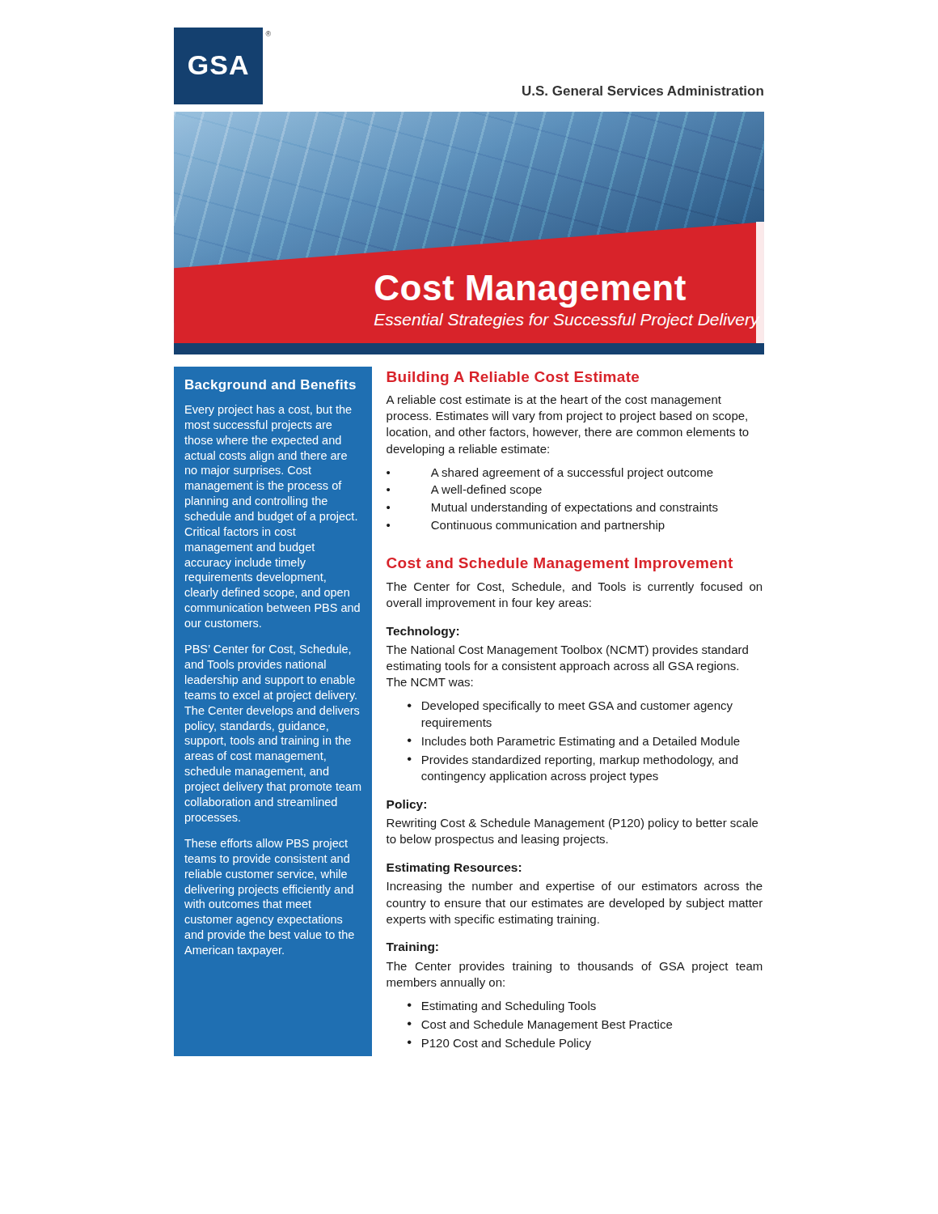GSA ®
U.S. General Services Administration
Cost Management
Essential Strategies for Successful Project Delivery
Background and Benefits
Every project has a cost, but the most successful projects are those where the expected and actual costs align and there are no major surprises. Cost management is the process of planning and controlling the schedule and budget of a project. Critical factors in cost management and budget accuracy include timely requirements development, clearly defined scope, and open communication between PBS and our customers.
PBS’ Center for Cost, Schedule, and Tools provides national leadership and support to enable teams to excel at project delivery. The Center develops and delivers policy, standards, guidance, support, tools and training in the areas of cost management, schedule management, and project delivery that promote team collaboration and streamlined processes.
These efforts allow PBS project teams to provide consistent and reliable customer service, while delivering projects efficiently and with outcomes that meet customer agency expectations and provide the best value to the American taxpayer.
Building A Reliable Cost Estimate
A reliable cost estimate is at the heart of the cost management process. Estimates will vary from project to project based on scope, location, and other factors, however, there are common elements to developing a reliable estimate:
•A shared agreement of a successful project outcome
•A well-defined scope
•Mutual understanding of expectations and constraints
•Continuous communication and partnership
Cost and Schedule Management Improvement
The Center for Cost, Schedule, and Tools is currently focused on overall improvement in four key areas:
Technology:
The National Cost Management Toolbox (NCMT) provides standard estimating tools for a consistent approach across all GSA regions. The NCMT was:
Developed specifically to meet GSA and customer agency requirements
Includes both Parametric Estimating and a Detailed Module
Provides standardized reporting, markup methodology, and contingency application across project types
Policy:
Rewriting Cost & Schedule Management (P120) policy to better scale to below prospectus and leasing projects.
Estimating Resources:
Increasing the number and expertise of our estimators across the country to ensure that our estimates are developed by subject matter experts with specific estimating training.
Training:
The Center provides training to thousands of GSA project team members annually on:
Estimating and Scheduling Tools
Cost and Schedule Management Best Practice
P120 Cost and Schedule Policy